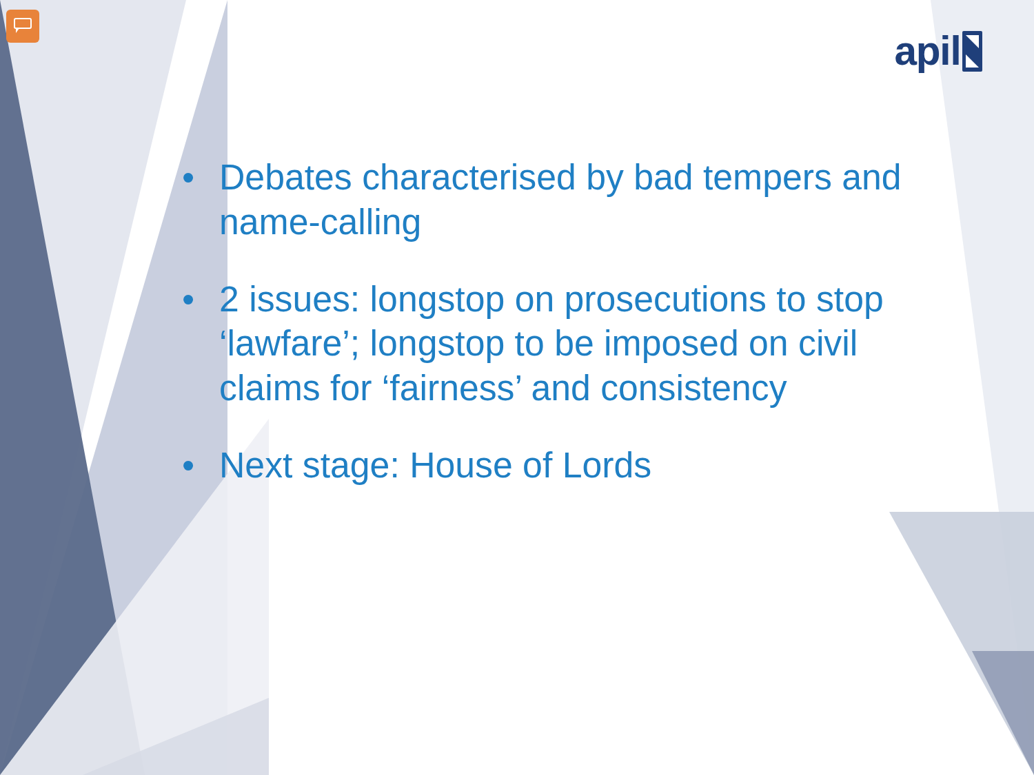apil
Debates characterised by bad tempers and name-calling
2 issues: longstop on prosecutions to stop ‘lawfare’; longstop to be imposed on civil claims for ‘fairness’ and consistency
Next stage: House of Lords